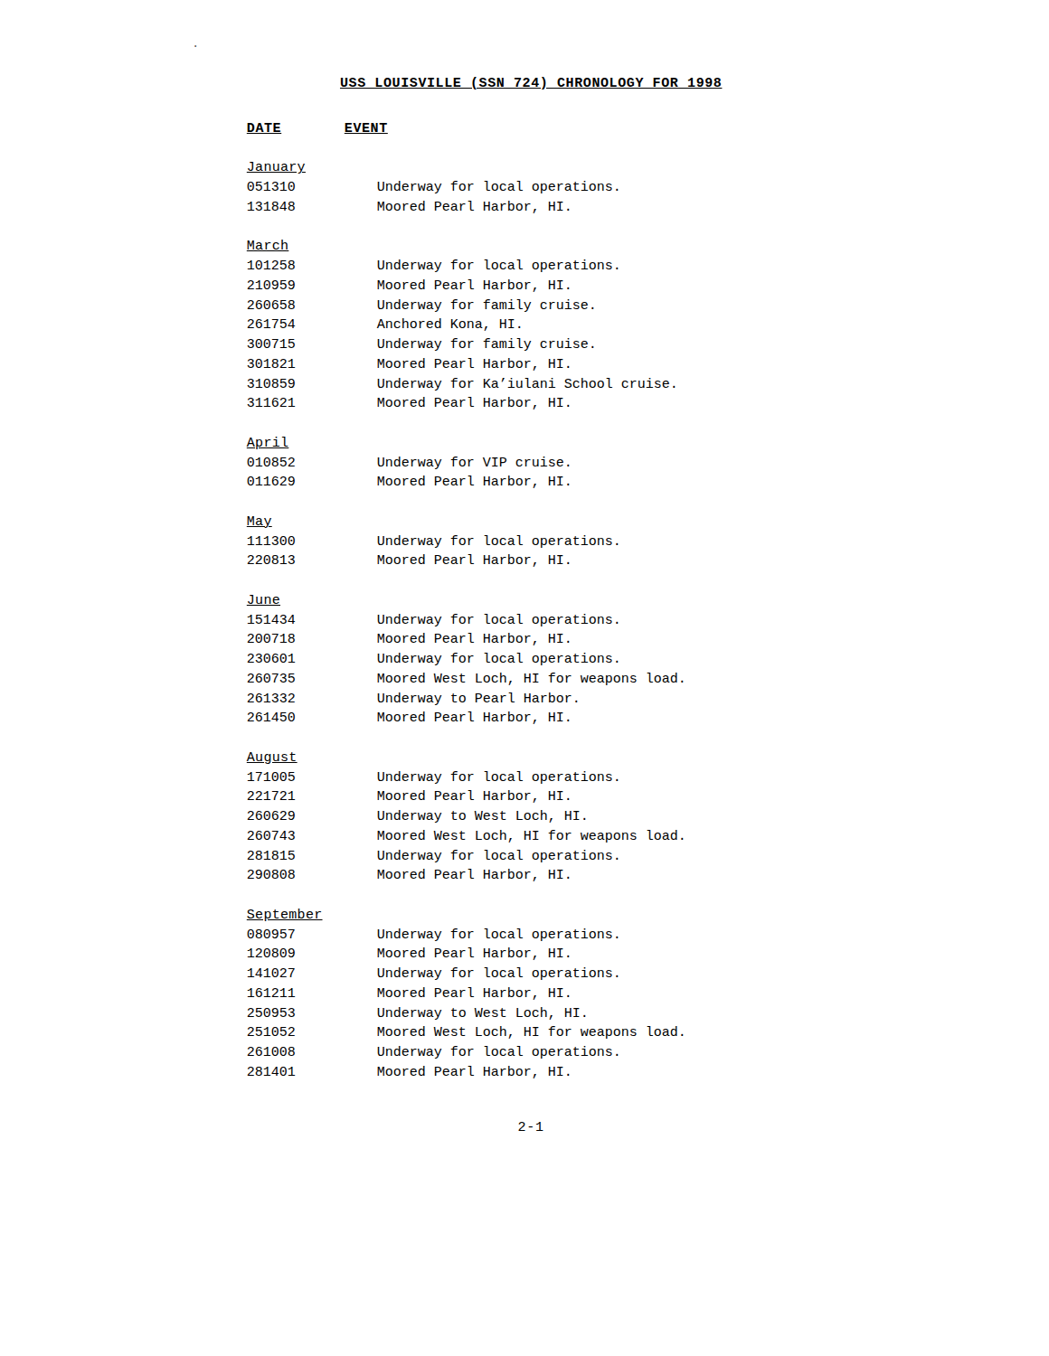.
USS LOUISVILLE (SSN 724) CHRONOLOGY FOR 1998
DATE EVENT
January
| 051310 | Underway for local operations. |
| 131848 | Moored Pearl Harbor, HI. |
March
| 101258 | Underway for local operations. |
| 210959 | Moored Pearl Harbor, HI. |
| 260658 | Underway for family cruise. |
| 261754 | Anchored Kona, HI. |
| 300715 | Underway for family cruise. |
| 301821 | Moored Pearl Harbor, HI. |
| 310859 | Underway for Ka’iulani School cruise. |
| 311621 | Moored Pearl Harbor, HI. |
April
| 010852 | Underway for VIP cruise. |
| 011629 | Moored Pearl Harbor, HI. |
May
| 111300 | Underway for local operations. |
| 220813 | Moored Pearl Harbor, HI. |
June
| 151434 | Underway for local operations. |
| 200718 | Moored Pearl Harbor, HI. |
| 230601 | Underway for local operations. |
| 260735 | Moored West Loch, HI for weapons load. |
| 261332 | Underway to Pearl Harbor. |
| 261450 | Moored Pearl Harbor, HI. |
August
| 171005 | Underway for local operations. |
| 221721 | Moored Pearl Harbor, HI. |
| 260629 | Underway to West Loch, HI. |
| 260743 | Moored West Loch, HI for weapons load. |
| 281815 | Underway for local operations. |
| 290808 | Moored Pearl Harbor, HI. |
September
| 080957 | Underway for local operations. |
| 120809 | Moored Pearl Harbor, HI. |
| 141027 | Underway for local operations. |
| 161211 | Moored Pearl Harbor, HI. |
| 250953 | Underway to West Loch, HI. |
| 251052 | Moored West Loch, HI for weapons load. |
| 261008 | Underway for local operations. |
| 281401 | Moored Pearl Harbor, HI. |
2-1